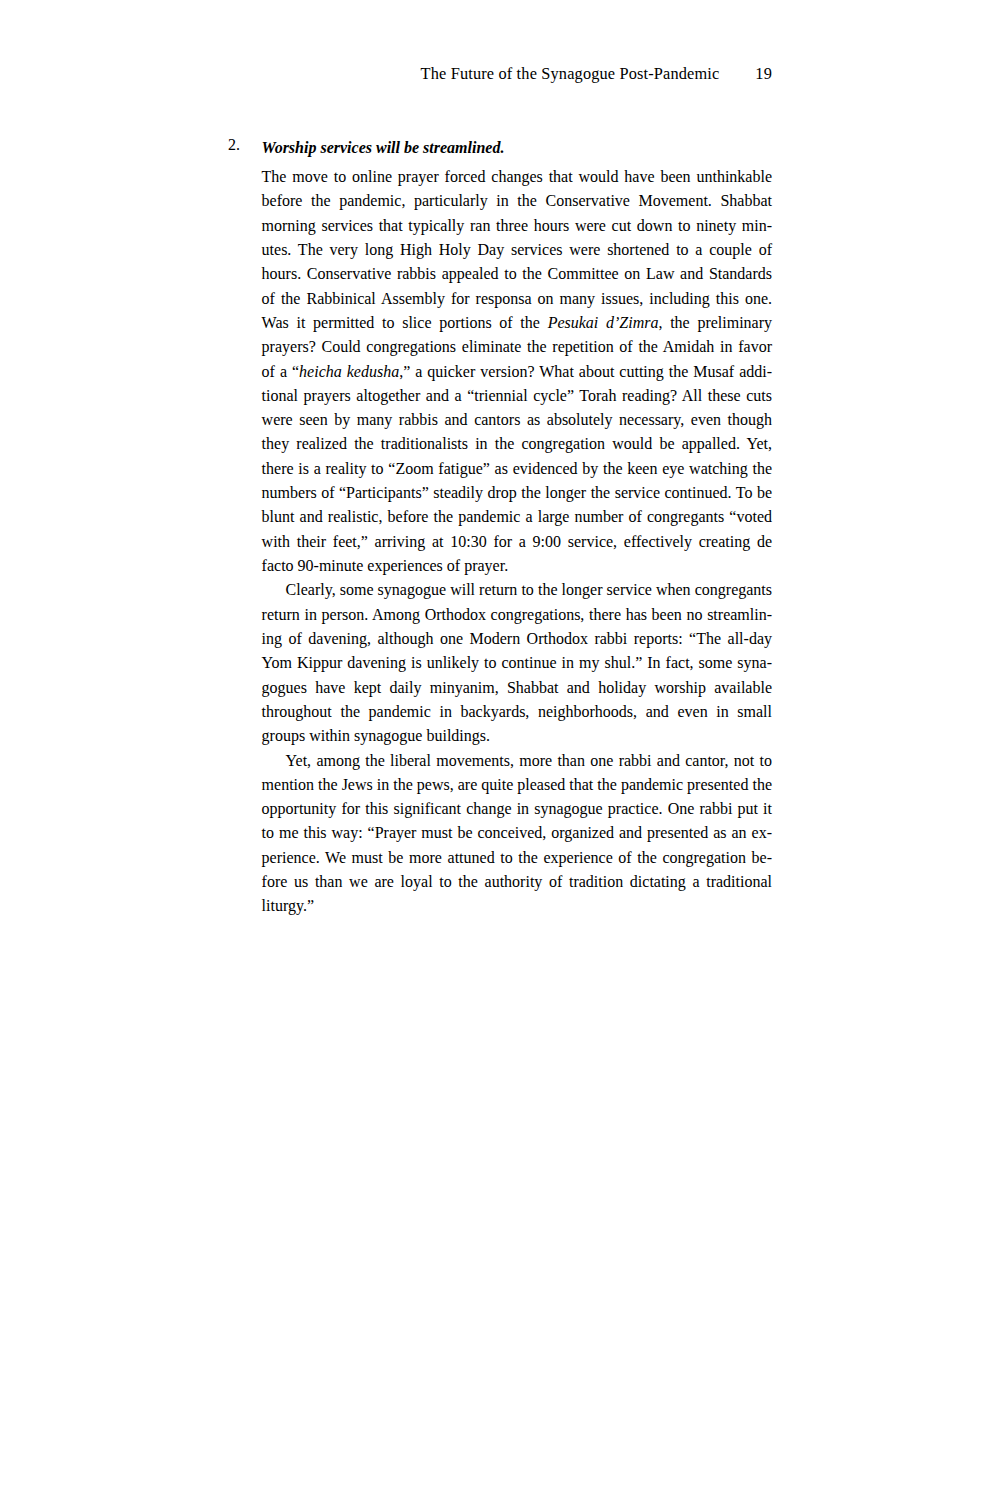The Future of the Synagogue Post-Pandemic 19
2.
Worship services will be streamlined.
The move to online prayer forced changes that would have been unthinkable before the pandemic, particularly in the Conservative Movement. Shabbat morning services that typically ran three hours were cut down to ninety minutes. The very long High Holy Day services were shortened to a couple of hours. Conservative rabbis appealed to the Committee on Law and Standards of the Rabbinical Assembly for responsa on many issues, including this one. Was it permitted to slice portions of the Pesukai d’Zimra, the preliminary prayers? Could congregations eliminate the repetition of the Amidah in favor of a “heicha kedusha,” a quicker version? What about cutting the Musaf additional prayers altogether and a “triennial cycle” Torah reading? All these cuts were seen by many rabbis and cantors as absolutely necessary, even though they realized the traditionalists in the congregation would be appalled. Yet, there is a reality to “Zoom fatigue” as evidenced by the keen eye watching the numbers of “Participants” steadily drop the longer the service continued. To be blunt and realistic, before the pandemic a large number of congregants “voted with their feet,” arriving at 10:30 for a 9:00 service, effectively creating de facto 90-minute experiences of prayer.
Clearly, some synagogue will return to the longer service when congregants return in person. Among Orthodox congregations, there has been no streamlining of davening, although one Modern Orthodox rabbi reports: “The all-day Yom Kippur davening is unlikely to continue in my shul.” In fact, some synagogues have kept daily minyanim, Shabbat and holiday worship available throughout the pandemic in backyards, neighborhoods, and even in small groups within synagogue buildings.
Yet, among the liberal movements, more than one rabbi and cantor, not to mention the Jews in the pews, are quite pleased that the pandemic presented the opportunity for this significant change in synagogue practice. One rabbi put it to me this way: “Prayer must be conceived, organized and presented as an experience. We must be more attuned to the experience of the congregation before us than we are loyal to the authority of tradition dictating a traditional liturgy.”